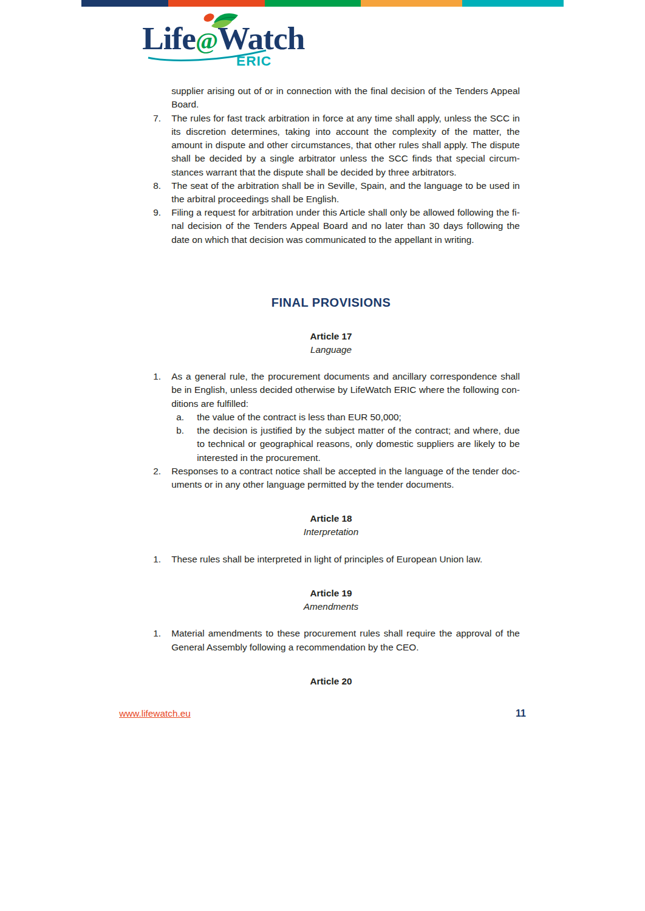Life@Watch
ERIC
supplier arising out of or in connection with the final decision of the Tenders Appeal Board.
7. The rules for fast track arbitration in force at any time shall apply, unless the SCC in its discretion determines, taking into account the complexity of the matter, the amount in dispute and other circumstances, that other rules shall apply. The dispute shall be decided by a single arbitrator unless the SCC finds that special circumstances warrant that the dispute shall be decided by three arbitrators.
8. The seat of the arbitration shall be in Seville, Spain, and the language to be used in the arbitral proceedings shall be English.
9. Filing a request for arbitration under this Article shall only be allowed following the final decision of the Tenders Appeal Board and no later than 30 days following the date on which that decision was communicated to the appellant in writing.
FINAL PROVISIONS
Article 17
Language
1. As a general rule, the procurement documents and ancillary correspondence shall be in English, unless decided otherwise by LifeWatch ERIC where the following conditions are fulfilled:
a. the value of the contract is less than EUR 50,000;
b. the decision is justified by the subject matter of the contract; and where, due to technical or geographical reasons, only domestic suppliers are likely to be interested in the procurement.
2. Responses to a contract notice shall be accepted in the language of the tender documents or in any other language permitted by the tender documents.
Article 18
Interpretation
1. These rules shall be interpreted in light of principles of European Union law.
Article 19
Amendments
1. Material amendments to these procurement rules shall require the approval of the General Assembly following a recommendation by the CEO.
Article 20
www.lifewatch.eu 11